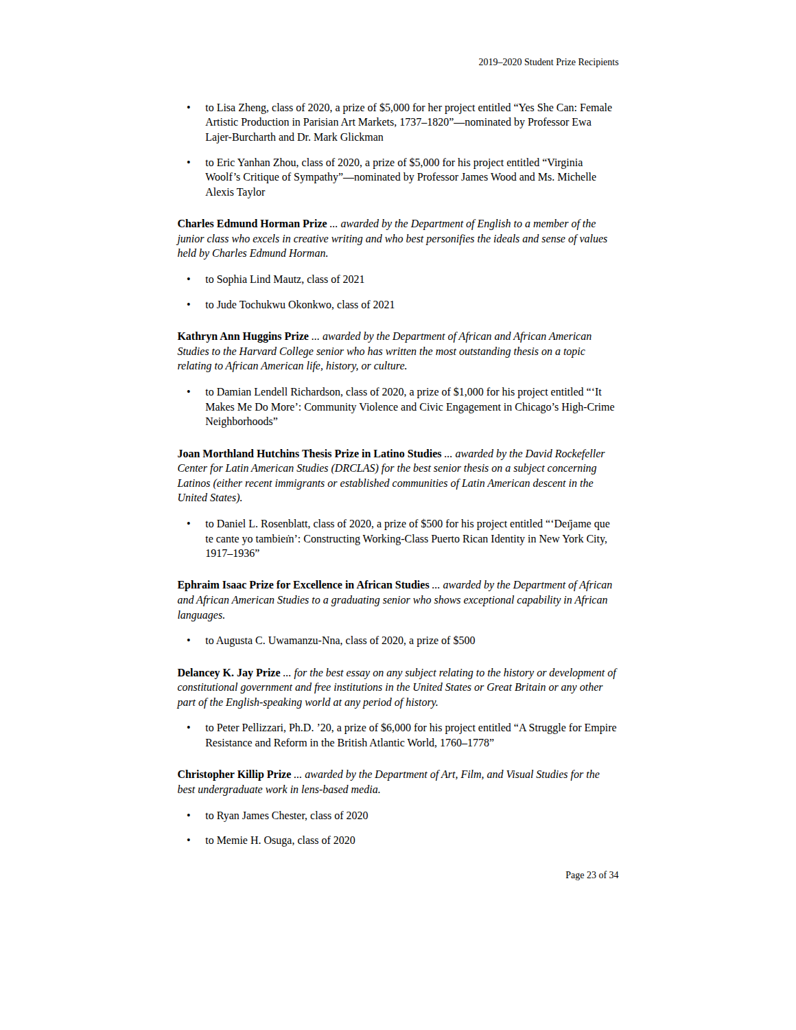2019–2020 Student Prize Recipients
to Lisa Zheng, class of 2020, a prize of $5,000 for her project entitled “Yes She Can: Female Artistic Production in Parisian Art Markets, 1737–1820”—nominated by Professor Ewa Lajer-Burcharth and Dr. Mark Glickman
to Eric Yanhan Zhou, class of 2020, a prize of $5,000 for his project entitled “Virginia Woolf’s Critique of Sympathy”—nominated by Professor James Wood and Ms. Michelle Alexis Taylor
Charles Edmund Horman Prize ... awarded by the Department of English to a member of the junior class who excels in creative writing and who best personifies the ideals and sense of values held by Charles Edmund Horman.
to Sophia Lind Mautz, class of 2021
to Jude Tochukwu Okonkwo, class of 2021
Kathryn Ann Huggins Prize ... awarded by the Department of African and African American Studies to the Harvard College senior who has written the most outstanding thesis on a topic relating to African American life, history, or culture.
to Damian Lendell Richardson, class of 2020, a prize of $1,000 for his project entitled “‘It Makes Me Do More’: Community Violence and Civic Engagement in Chicago’s High-Crime Neighborhoods”
Joan Morthland Hutchins Thesis Prize in Latino Studies ... awarded by the David Rockefeller Center for Latin American Studies (DRCLAS) for the best senior thesis on a subject concerning Latinos (either recent immigrants or established communities of Latin American descent in the United States).
to Daniel L. Rosenblatt, class of 2020, a prize of $500 for his project entitled “‘Deı̇jame que te cante yo tambieı̇n’: Constructing Working-Class Puerto Rican Identity in New York City, 1917–1936”
Ephraim Isaac Prize for Excellence in African Studies ... awarded by the Department of African and African American Studies to a graduating senior who shows exceptional capability in African languages.
to Augusta C. Uwamanzu-Nna, class of 2020, a prize of $500
Delancey K. Jay Prize ... for the best essay on any subject relating to the history or development of constitutional government and free institutions in the United States or Great Britain or any other part of the English-speaking world at any period of history.
to Peter Pellizzari, Ph.D. ’20, a prize of $6,000 for his project entitled “A Struggle for Empire Resistance and Reform in the British Atlantic World, 1760–1778”
Christopher Killip Prize ... awarded by the Department of Art, Film, and Visual Studies for the best undergraduate work in lens-based media.
to Ryan James Chester, class of 2020
to Memie H. Osuga, class of 2020
Page 23 of 34